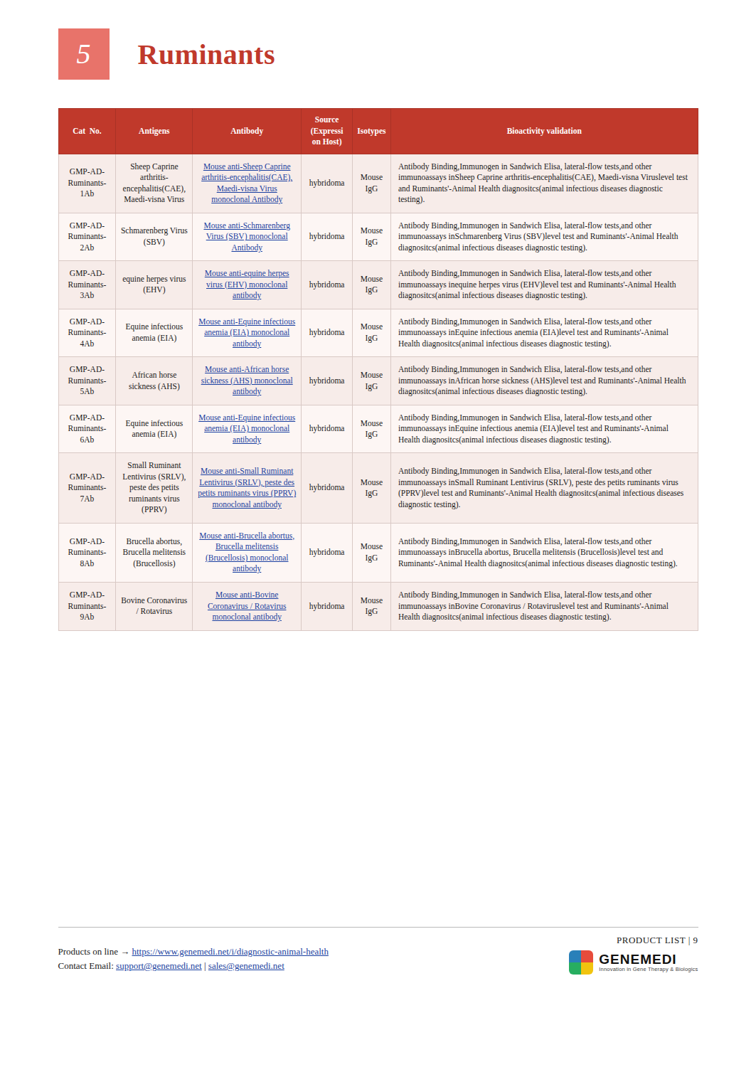5
Ruminants
| Cat No. | Antigens | Antibody | Source (Expressi on Host) | Isotypes | Bioactivity validation |
| --- | --- | --- | --- | --- | --- |
| GMP-AD- Ruminants- 1Ab | Sheep Caprine arthritis-encephalitis(CAE), Maedi-visna Virus | Mouse anti-Sheep Caprine arthritis-encephalitis(CAE), Maedi-visna Virus monoclonal Antibody | hybridoma | Mouse IgG | Antibody Binding,Immunogen in Sandwich Elisa, lateral-flow tests,and other immunoassays inSheep Caprine arthritis-encephalitis(CAE), Maedi-visna Viruslevel test and Ruminants'-Animal Health diagnositcs(animal infectious diseases diagnostic testing). |
| GMP-AD- Ruminants- 2Ab | Schmarenberg Virus (SBV) | Mouse anti-Schmarenberg Virus (SBV) monoclonal Antibody | hybridoma | Mouse IgG | Antibody Binding,Immunogen in Sandwich Elisa, lateral-flow tests,and other immunoassays inSchmarenberg Virus (SBV)level test and Ruminants'-Animal Health diagnositcs(animal infectious diseases diagnostic testing). |
| GMP-AD- Ruminants- 3Ab | equine herpes virus (EHV) | Mouse anti-equine herpes virus (EHV) monoclonal antibody | hybridoma | Mouse IgG | Antibody Binding,Immunogen in Sandwich Elisa, lateral-flow tests,and other immunoassays inequine herpes virus (EHV)level test and Ruminants'-Animal Health diagnositcs(animal infectious diseases diagnostic testing). |
| GMP-AD- Ruminants- 4Ab | Equine infectious anemia (EIA) | Mouse anti-Equine infectious anemia (EIA) monoclonal antibody | hybridoma | Mouse IgG | Antibody Binding,Immunogen in Sandwich Elisa, lateral-flow tests,and other immunoassays inEquine infectious anemia (EIA)level test and Ruminants'-Animal Health diagnositcs(animal infectious diseases diagnostic testing). |
| GMP-AD- Ruminants- 5Ab | African horse sickness (AHS) | Mouse anti-African horse sickness (AHS) monoclonal antibody | hybridoma | Mouse IgG | Antibody Binding,Immunogen in Sandwich Elisa, lateral-flow tests,and other immunoassays inAfrican horse sickness (AHS)level test and Ruminants'-Animal Health diagnositcs(animal infectious diseases diagnostic testing). |
| GMP-AD- Ruminants- 6Ab | Equine infectious anemia (EIA) | Mouse anti-Equine infectious anemia (EIA) monoclonal antibody | hybridoma | Mouse IgG | Antibody Binding,Immunogen in Sandwich Elisa, lateral-flow tests,and other immunoassays inEquine infectious anemia (EIA)level test and Ruminants'-Animal Health diagnositcs(animal infectious diseases diagnostic testing). |
| GMP-AD- Ruminants- 7Ab | Small Ruminant Lentivirus (SRLV), peste des petits ruminants virus (PPRV) | Mouse anti-Small Ruminant Lentivirus (SRLV), peste des petits ruminants virus (PPRV) monoclonal antibody | hybridoma | Mouse IgG | Antibody Binding,Immunogen in Sandwich Elisa, lateral-flow tests,and other immunoassays inSmall Ruminant Lentivirus (SRLV), peste des petits ruminants virus (PPRV)level test and Ruminants'-Animal Health diagnositcs(animal infectious diseases diagnostic testing). |
| GMP-AD- Ruminants- 8Ab | Brucella abortus, Brucella melitensis (Brucellosis) | Mouse anti-Brucella abortus, Brucella melitensis (Brucellosis) monoclonal antibody | hybridoma | Mouse IgG | Antibody Binding,Immunogen in Sandwich Elisa, lateral-flow tests,and other immunoassays inBrucella abortus, Brucella melitensis (Brucellosis)level test and Ruminants'-Animal Health diagnositcs(animal infectious diseases diagnostic testing). |
| GMP-AD- Ruminants- 9Ab | Bovine Coronavirus / Rotavirus | Mouse anti-Bovine Coronavirus / Rotavirus monoclonal antibody | hybridoma | Mouse IgG | Antibody Binding,Immunogen in Sandwich Elisa, lateral-flow tests,and other immunoassays inBovine Coronavirus / Rotaviruslevel test and Ruminants'-Animal Health diagnositcs(animal infectious diseases diagnostic testing). |
Products on line → https://www.genemedi.net/i/diagnostic-animal-health
Contact Email: support@genemedi.net | sales@genemedi.net
PRODUCT LIST | 9
GENEMEDI
Innovation in Gene Therapy & Biologics